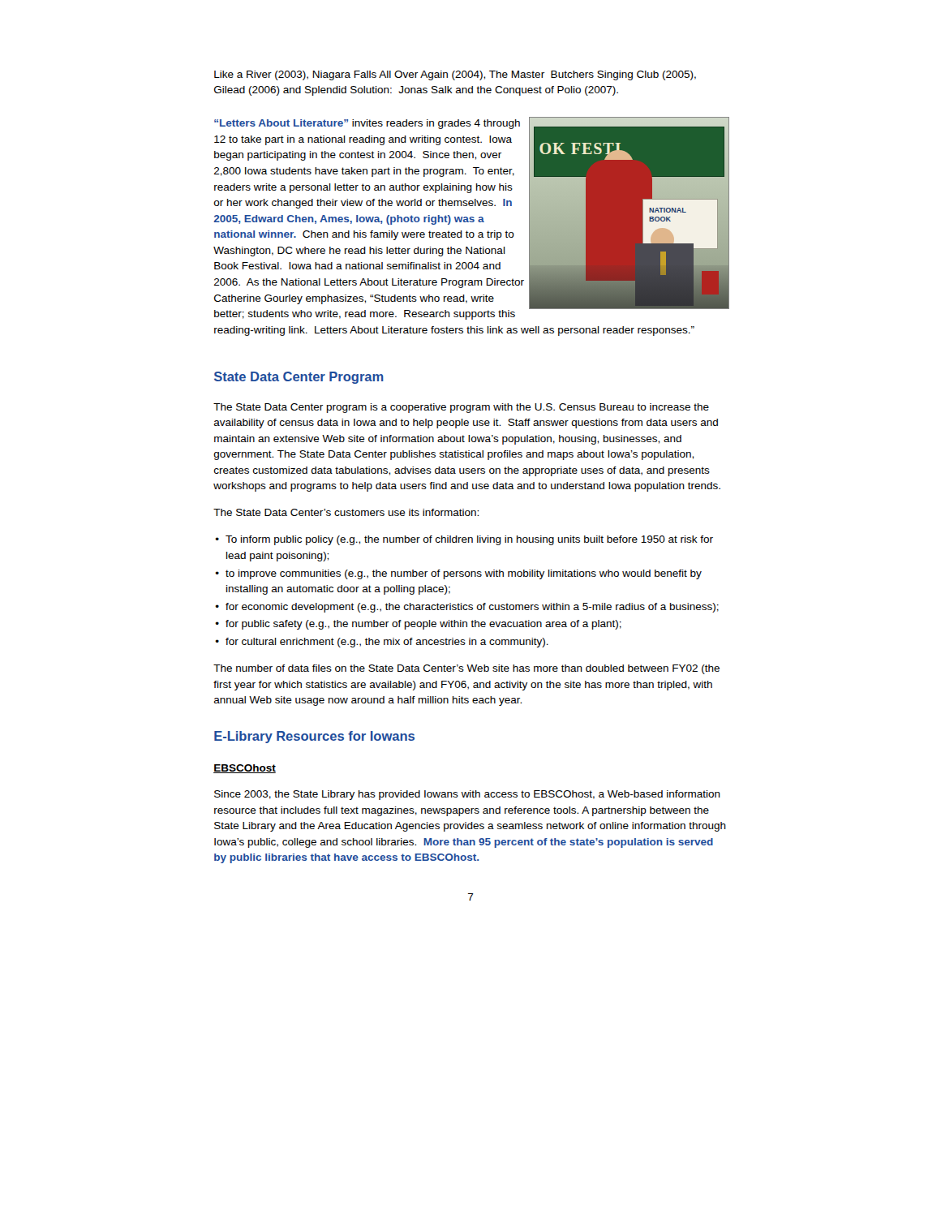Like a River (2003), Niagara Falls All Over Again (2004), The Master Butchers Singing Club (2005), Gilead (2006) and Splendid Solution: Jonas Salk and the Conquest of Polio (2007).
“Letters About Literature” invites readers in grades 4 through 12 to take part in a national reading and writing contest. Iowa began participating in the contest in 2004. Since then, over 2,800 Iowa students have taken part in the program. To enter, readers write a personal letter to an author explaining how his or her work changed their view of the world or themselves. In 2005, Edward Chen, Ames, Iowa, (photo right) was a national winner. Chen and his family were treated to a trip to Washington, DC where he read his letter during the National Book Festival. Iowa had a national semifinalist in 2004 and 2006. As the National Letters About Literature Program Director Catherine Gourley emphasizes, “Students who read, write better; students who write, read more. Research supports this reading-writing link. Letters About Literature fosters this link as well as personal reader responses.”
State Data Center Program
The State Data Center program is a cooperative program with the U.S. Census Bureau to increase the availability of census data in Iowa and to help people use it. Staff answer questions from data users and maintain an extensive Web site of information about Iowa’s population, housing, businesses, and government. The State Data Center publishes statistical profiles and maps about Iowa’s population, creates customized data tabulations, advises data users on the appropriate uses of data, and presents workshops and programs to help data users find and use data and to understand Iowa population trends.
The State Data Center’s customers use its information:
To inform public policy (e.g., the number of children living in housing units built before 1950 at risk for lead paint poisoning);
to improve communities (e.g., the number of persons with mobility limitations who would benefit by installing an automatic door at a polling place);
for economic development (e.g., the characteristics of customers within a 5-mile radius of a business);
for public safety (e.g., the number of people within the evacuation area of a plant);
for cultural enrichment (e.g., the mix of ancestries in a community).
The number of data files on the State Data Center’s Web site has more than doubled between FY02 (the first year for which statistics are available) and FY06, and activity on the site has more than tripled, with annual Web site usage now around a half million hits each year.
E-Library Resources for Iowans
EBSCOhost
Since 2003, the State Library has provided Iowans with access to EBSCOhost, a Web-based information resource that includes full text magazines, newspapers and reference tools. A partnership between the State Library and the Area Education Agencies provides a seamless network of online information through Iowa’s public, college and school libraries. More than 95 percent of the state’s population is served by public libraries that have access to EBSCOhost.
7